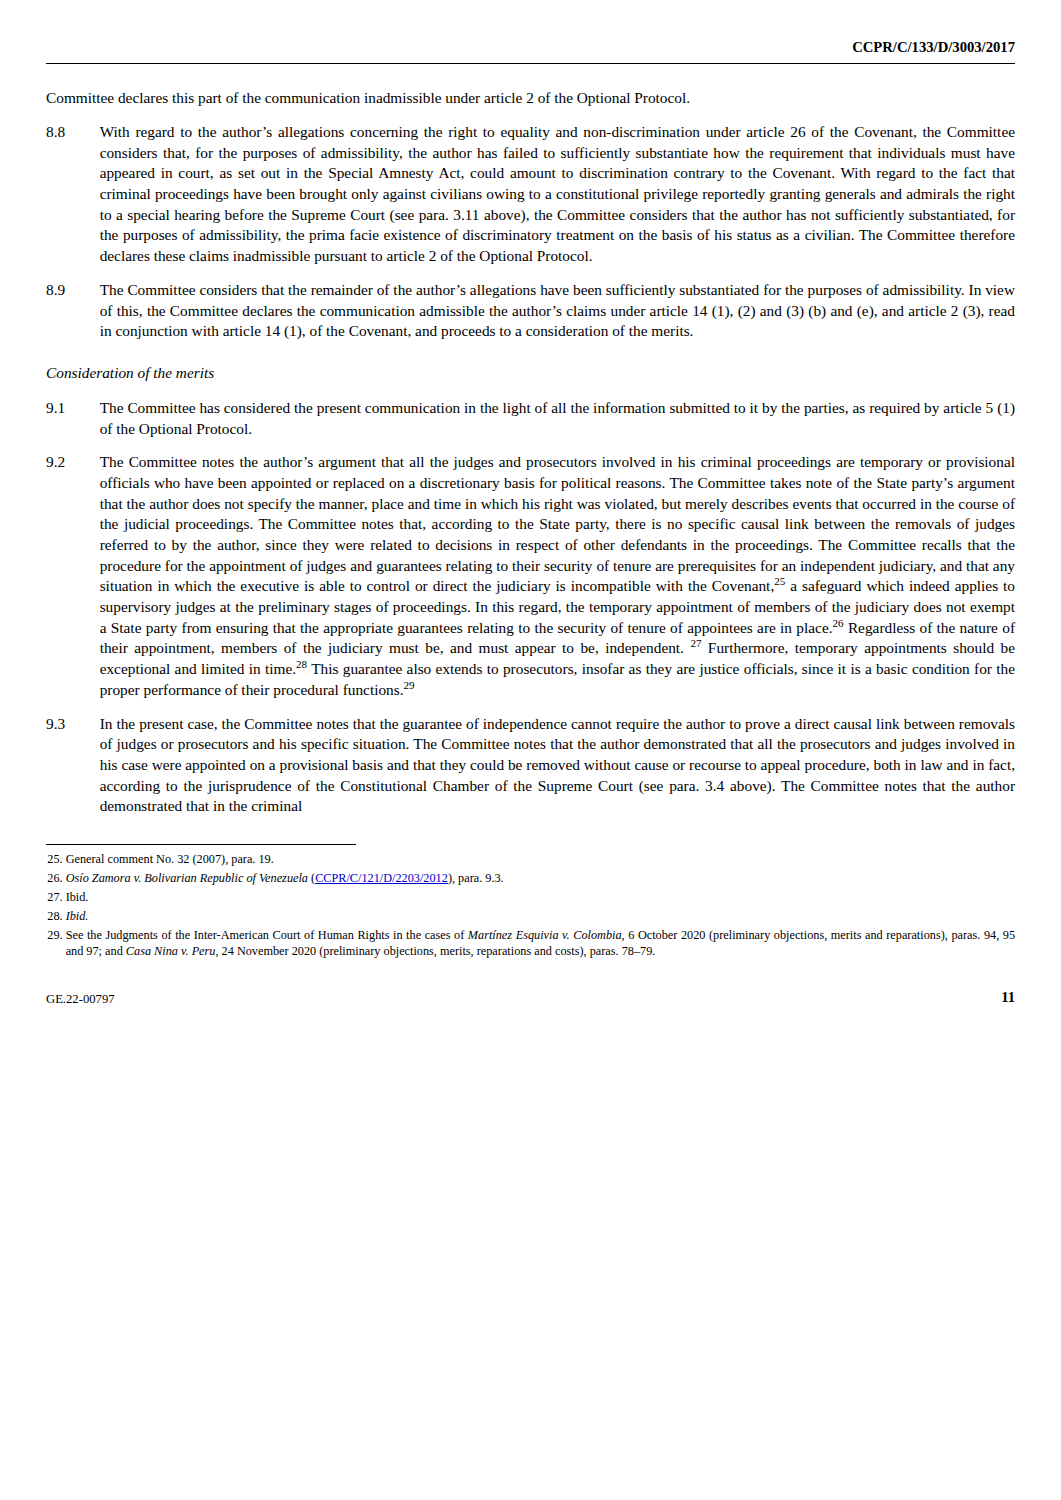CCPR/C/133/D/3003/2017
Committee declares this part of the communication inadmissible under article 2 of the Optional Protocol.
8.8
With regard to the author’s allegations concerning the right to equality and non-discrimination under article 26 of the Covenant, the Committee considers that, for the purposes of admissibility, the author has failed to sufficiently substantiate how the requirement that individuals must have appeared in court, as set out in the Special Amnesty Act, could amount to discrimination contrary to the Covenant. With regard to the fact that criminal proceedings have been brought only against civilians owing to a constitutional privilege reportedly granting generals and admirals the right to a special hearing before the Supreme Court (see para. 3.11 above), the Committee considers that the author has not sufficiently substantiated, for the purposes of admissibility, the prima facie existence of discriminatory treatment on the basis of his status as a civilian. The Committee therefore declares these claims inadmissible pursuant to article 2 of the Optional Protocol.
8.9
The Committee considers that the remainder of the author’s allegations have been sufficiently substantiated for the purposes of admissibility. In view of this, the Committee declares the communication admissible the author’s claims under article 14 (1), (2) and (3) (b) and (e), and article 2 (3), read in conjunction with article 14 (1), of the Covenant, and proceeds to a consideration of the merits.
Consideration of the merits
9.1
The Committee has considered the present communication in the light of all the information submitted to it by the parties, as required by article 5 (1) of the Optional Protocol.
9.2
The Committee notes the author’s argument that all the judges and prosecutors involved in his criminal proceedings are temporary or provisional officials who have been appointed or replaced on a discretionary basis for political reasons. The Committee takes note of the State party’s argument that the author does not specify the manner, place and time in which his right was violated, but merely describes events that occurred in the course of the judicial proceedings. The Committee notes that, according to the State party, there is no specific causal link between the removals of judges referred to by the author, since they were related to decisions in respect of other defendants in the proceedings. The Committee recalls that the procedure for the appointment of judges and guarantees relating to their security of tenure are prerequisites for an independent judiciary, and that any situation in which the executive is able to control or direct the judiciary is incompatible with the Covenant,25 a safeguard which indeed applies to supervisory judges at the preliminary stages of proceedings. In this regard, the temporary appointment of members of the judiciary does not exempt a State party from ensuring that the appropriate guarantees relating to the security of tenure of appointees are in place.26 Regardless of the nature of their appointment, members of the judiciary must be, and must appear to be, independent. 27 Furthermore, temporary appointments should be exceptional and limited in time.28 This guarantee also extends to prosecutors, insofar as they are justice officials, since it is a basic condition for the proper performance of their procedural functions.29
9.3
In the present case, the Committee notes that the guarantee of independence cannot require the author to prove a direct causal link between removals of judges or prosecutors and his specific situation. The Committee notes that the author demonstrated that all the prosecutors and judges involved in his case were appointed on a provisional basis and that they could be removed without cause or recourse to appeal procedure, both in law and in fact, according to the jurisprudence of the Constitutional Chamber of the Supreme Court (see para. 3.4 above). The Committee notes that the author demonstrated that in the criminal
General comment No. 32 (2007), para. 19.
Osío Zamora v. Bolivarian Republic of Venezuela (CCPR/C/121/D/2203/2012), para. 9.3.
Ibid.
Ibid.
See the Judgments of the Inter-American Court of Human Rights in the cases of Martínez Esquivia v. Colombia, 6 October 2020 (preliminary objections, merits and reparations), paras. 94, 95 and 97; and Casa Nina v. Peru, 24 November 2020 (preliminary objections, merits, reparations and costs), paras. 78–79.
GE.22-00797
11